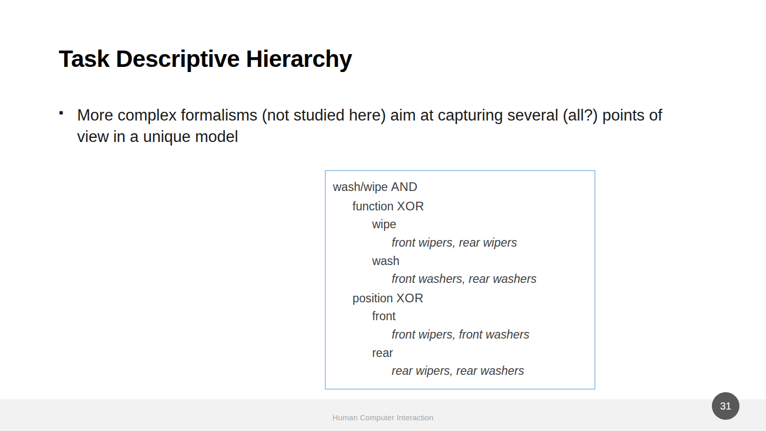Task Descriptive Hierarchy
More complex formalisms (not studied here) aim at capturing several (all?) points of view in a unique model
wash/wipe AND
      function XOR
            wipe
                  front wipers, rear wipers
            wash
                  front washers, rear washers
      position XOR
            front
                  front wipers, front washers
            rear
                  rear wipers, rear washers
Human Computer Interaction
31